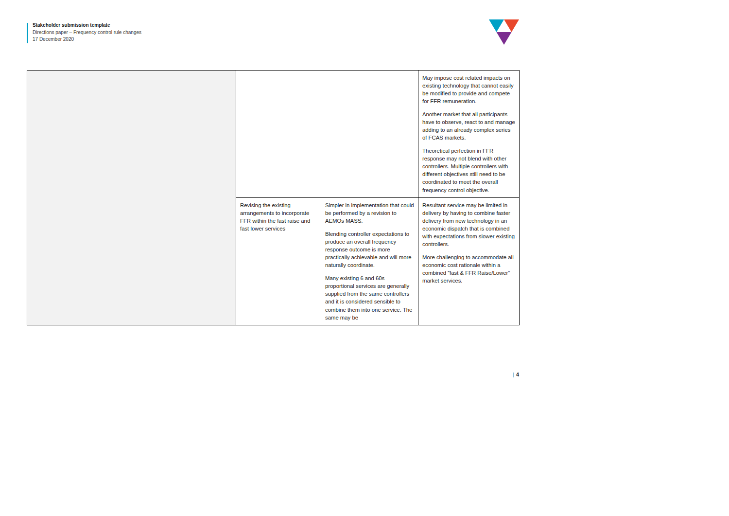Stakeholder submission template
Directions paper – Frequency control rule changes
17 December 2020
| | | | May impose cost related impacts on existing technology that cannot easily be modified to provide and compete for FFR remuneration. Another market that all participants have to observe, react to and manage adding to an already complex series of FCAS markets. Theoretical perfection in FFR response may not blend with other controllers. Multiple controllers with different objectives still need to be coordinated to meet the overall frequency control objective. |
| Revising the existing arrangements to incorporate FFR within the fast raise and fast lower services | Simpler in implementation that could be performed by a revision to AEMOs MASS. Blending controller expectations to produce an overall frequency response outcome is more practically achievable and will more naturally coordinate. Many existing 6 and 60s proportional services are generally supplied from the same controllers and it is considered sensible to combine them into one service. The same may be | Resultant service may be limited in delivery by having to combine faster delivery from new technology in an economic dispatch that is combined with expectations from slower existing controllers. More challenging to accommodate all economic cost rationale within a combined “fast & FFR Raise/Lower” market services. |
|4